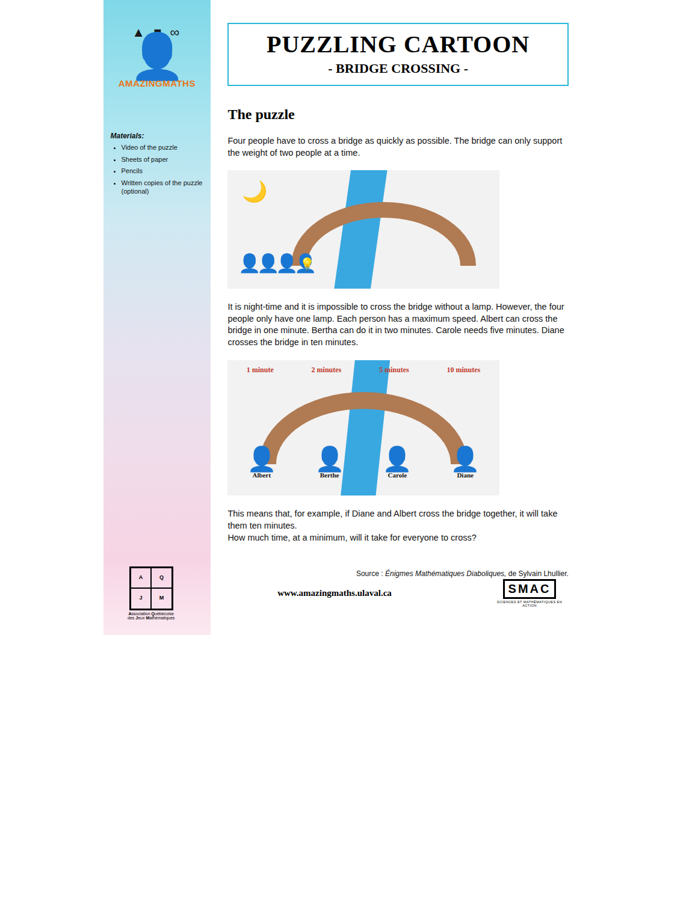▲ ■ ∞
👤
AMAZINGMATHS
Materials:
Video of the puzzle
Sheets of paper
Pencils
Written copies of the puzzle (optional)
PUZZLING CARTOON
- BRIDGE CROSSING -
The puzzle
Four people have to cross a bridge as quickly as possible. The bridge can only support the weight of two people at a time.
🌙
👤👤👤👤
💡
It is night-time and it is impossible to cross the bridge without a lamp. However, the four people only have one lamp. Each person has a maximum speed. Albert can cross the bridge in one minute. Bertha can do it in two minutes. Carole needs five minutes. Diane crosses the bridge in ten minutes.
1 minute 2 minutes 5 minutes 10 minutes
👤Albert
👤Berthe
👤Carole
👤Diane
This means that, for example, if Diane and Albert cross the bridge together, it will take them ten minutes.
How much time, at a minimum, will it take for everyone to cross?
Source : Énigmes Mathématiques Diaboliques, de Sylvain Lhullier.
A
Q
J
M
Association Québécoise
des Jeux Mathématiques
www.amazingmaths.ulaval.ca
SMAC
SCIENCES ET MATHÉMATIQUES EN ACTION